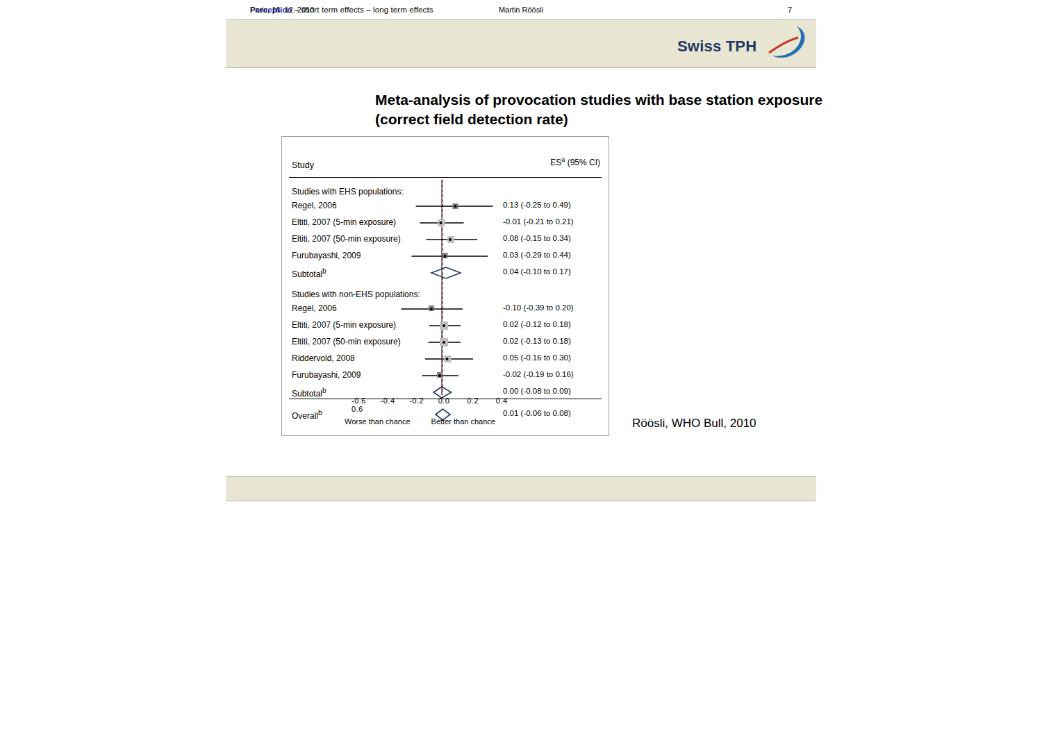Perception – short term effects – long term effects
Swiss TPH
Meta-analysis of provocation studies with base station exposure
(correct field detection rate)
Study
ESa (95% CI)
Studies with EHS populations:
Regel, 2006
Eltiti, 2007 (5-min exposure)
Eltiti, 2007 (50-min exposure)
Furubayashi, 2009
Subtotalb
Studies with non-EHS populations:
Regel, 2006
Eltiti, 2007 (5-min exposure)
Eltiti, 2007 (50-min exposure)
Riddervold, 2008
Furubayashi, 2009
Subtotalb
Overallb
0.13 (-0.25 to 0.49)
-0.01 (-0.21 to 0.21)
0.08 (-0.15 to 0.34)
0.03 (-0.29 to 0.44)
0.04 (-0.10 to 0.17)
-0.10 (-0.39 to 0.20)
0.02 (-0.12 to 0.18)
0.02 (-0.13 to 0.18)
0.05 (-0.16 to 0.30)
-0.02 (-0.19 to 0.16)
0.00 (-0.08 to 0.09)
0.01 (-0.06 to 0.08)
-0.6 -0.4 -0.2 0.0 0.2 0.4 0.6
Worse than chance Better than chance
Röösli, WHO Bull, 2010
Paris, 16. 12. 2010
Martin Röösli
7